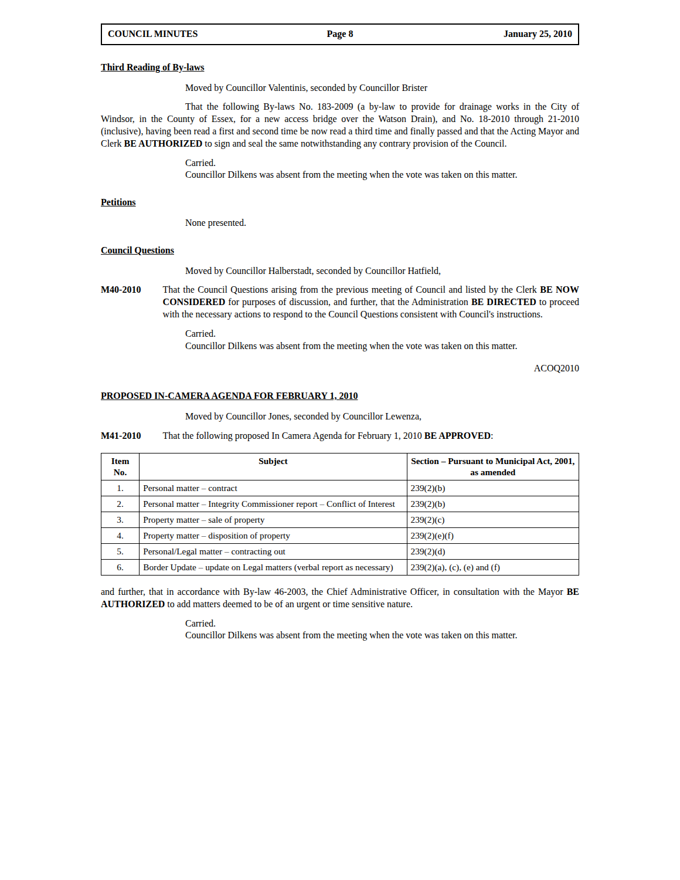COUNCIL MINUTES
Page 8
January 25, 2010
Third Reading of By-laws
Moved by Councillor Valentinis, seconded by Councillor Brister
That the following By-laws No. 183-2009 (a by-law to provide for drainage works in the City of Windsor, in the County of Essex, for a new access bridge over the Watson Drain), and No. 18-2010 through 21-2010 (inclusive), having been read a first and second time be now read a third time and finally passed and that the Acting Mayor and Clerk BE AUTHORIZED to sign and seal the same notwithstanding any contrary provision of the Council.
Carried.
Councillor Dilkens was absent from the meeting when the vote was taken on this matter.
Petitions
None presented.
Council Questions
Moved by Councillor Halberstadt, seconded by Councillor Hatfield,
M40-2010
That the Council Questions arising from the previous meeting of Council and listed by the Clerk BE NOW CONSIDERED for purposes of discussion, and further, that the Administration BE DIRECTED to proceed with the necessary actions to respond to the Council Questions consistent with Council's instructions.
Carried.
Councillor Dilkens was absent from the meeting when the vote was taken on this matter.
ACOQ2010
Proposed In-Camera Agenda for February 1, 2010
Moved by Councillor Jones, seconded by Councillor Lewenza,
M41-2010
That the following proposed In Camera Agenda for February 1, 2010 BE APPROVED:
| Item No. | Subject | Section – Pursuant to Municipal Act, 2001, as amended |
| --- | --- | --- |
| 1. | Personal matter – contract | 239(2)(b) |
| 2. | Personal matter – Integrity Commissioner report – Conflict of Interest | 239(2)(b) |
| 3. | Property matter – sale of property | 239(2)(c) |
| 4. | Property matter – disposition of property | 239(2)(e)(f) |
| 5. | Personal/Legal matter – contracting out | 239(2)(d) |
| 6. | Border Update – update on Legal matters (verbal report as necessary) | 239(2)(a), (c), (e) and (f) |
and further, that in accordance with By-law 46-2003, the Chief Administrative Officer, in consultation with the Mayor BE AUTHORIZED to add matters deemed to be of an urgent or time sensitive nature.
Carried.
Councillor Dilkens was absent from the meeting when the vote was taken on this matter.